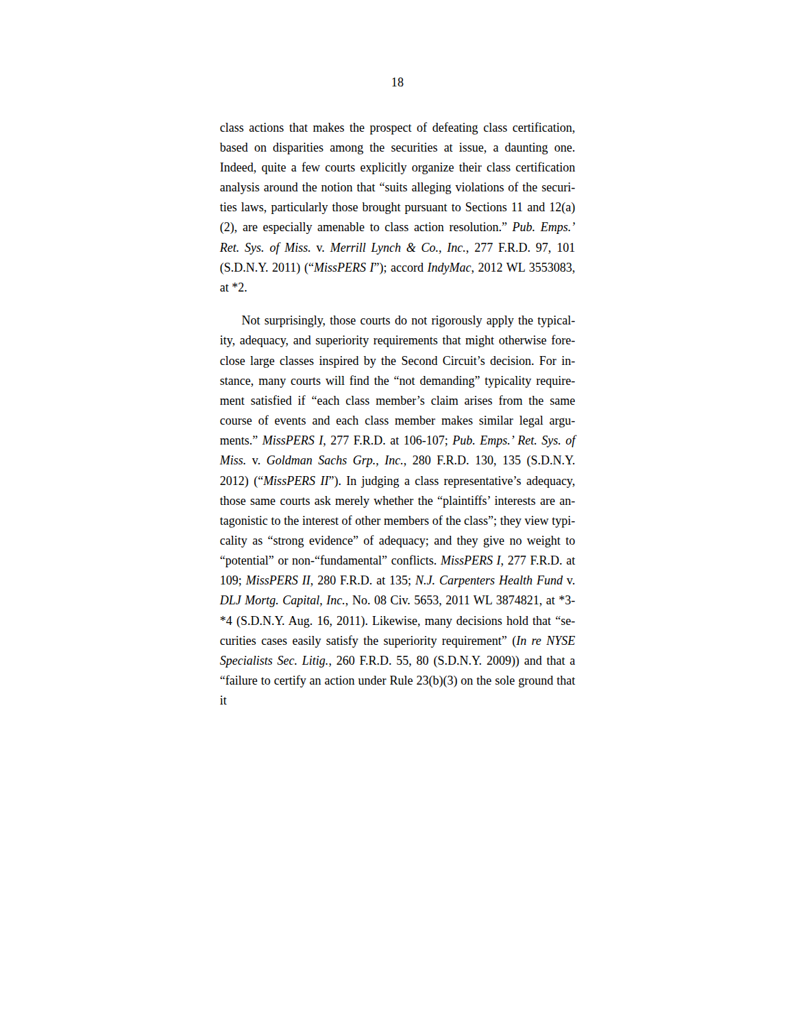18
class actions that makes the prospect of defeating class certification, based on disparities among the securities at issue, a daunting one. Indeed, quite a few courts explicitly organize their class certification analysis around the notion that “suits alleging violations of the securities laws, particularly those brought pursuant to Sections 11 and 12(a)(2), are especially amenable to class action resolution.” Pub. Emps.’ Ret. Sys. of Miss. v. Merrill Lynch & Co., Inc., 277 F.R.D. 97, 101 (S.D.N.Y. 2011) (“MissPERS I”); accord IndyMac, 2012 WL 3553083, at *2.
Not surprisingly, those courts do not rigorously apply the typicality, adequacy, and superiority requirements that might otherwise foreclose large classes inspired by the Second Circuit’s decision. For instance, many courts will find the “not demanding” typicality requirement satisfied if “each class member’s claim arises from the same course of events and each class member makes similar legal arguments.” MissPERS I, 277 F.R.D. at 106-107; Pub. Emps.’ Ret. Sys. of Miss. v. Goldman Sachs Grp., Inc., 280 F.R.D. 130, 135 (S.D.N.Y. 2012) (“MissPERS II”). In judging a class representative’s adequacy, those same courts ask merely whether the “plaintiffs’ interests are antagonistic to the interest of other members of the class”; they view typicality as “strong evidence” of adequacy; and they give no weight to “potential” or non-“fundamental” conflicts. MissPERS I, 277 F.R.D. at 109; MissPERS II, 280 F.R.D. at 135; N.J. Carpenters Health Fund v. DLJ Mortg. Capital, Inc., No. 08 Civ. 5653, 2011 WL 3874821, at *3-*4 (S.D.N.Y. Aug. 16, 2011). Likewise, many decisions hold that “securities cases easily satisfy the superiority requirement” (In re NYSE Specialists Sec. Litig., 260 F.R.D. 55, 80 (S.D.N.Y. 2009)) and that a “failure to certify an action under Rule 23(b)(3) on the sole ground that it